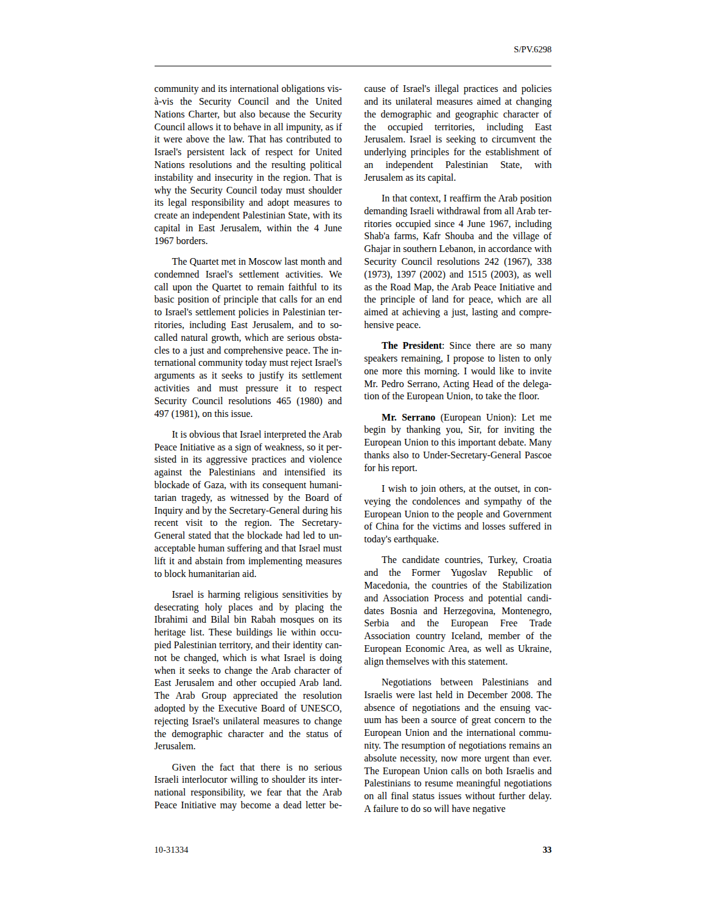S/PV.6298
community and its international obligations vis-à-vis the Security Council and the United Nations Charter, but also because the Security Council allows it to behave in all impunity, as if it were above the law. That has contributed to Israel's persistent lack of respect for United Nations resolutions and the resulting political instability and insecurity in the region. That is why the Security Council today must shoulder its legal responsibility and adopt measures to create an independent Palestinian State, with its capital in East Jerusalem, within the 4 June 1967 borders.
The Quartet met in Moscow last month and condemned Israel's settlement activities. We call upon the Quartet to remain faithful to its basic position of principle that calls for an end to Israel's settlement policies in Palestinian territories, including East Jerusalem, and to so-called natural growth, which are serious obstacles to a just and comprehensive peace. The international community today must reject Israel's arguments as it seeks to justify its settlement activities and must pressure it to respect Security Council resolutions 465 (1980) and 497 (1981), on this issue.
It is obvious that Israel interpreted the Arab Peace Initiative as a sign of weakness, so it persisted in its aggressive practices and violence against the Palestinians and intensified its blockade of Gaza, with its consequent humanitarian tragedy, as witnessed by the Board of Inquiry and by the Secretary-General during his recent visit to the region. The Secretary-General stated that the blockade had led to unacceptable human suffering and that Israel must lift it and abstain from implementing measures to block humanitarian aid.
Israel is harming religious sensitivities by desecrating holy places and by placing the Ibrahimi and Bilal bin Rabah mosques on its heritage list. These buildings lie within occupied Palestinian territory, and their identity cannot be changed, which is what Israel is doing when it seeks to change the Arab character of East Jerusalem and other occupied Arab land. The Arab Group appreciated the resolution adopted by the Executive Board of UNESCO, rejecting Israel's unilateral measures to change the demographic character and the status of Jerusalem.
Given the fact that there is no serious Israeli interlocutor willing to shoulder its international responsibility, we fear that the Arab Peace Initiative may become a dead letter because of Israel's illegal practices and policies and its unilateral measures aimed at changing the demographic and geographic character of the occupied territories, including East Jerusalem. Israel is seeking to circumvent the underlying principles for the establishment of an independent Palestinian State, with Jerusalem as its capital.
In that context, I reaffirm the Arab position demanding Israeli withdrawal from all Arab territories occupied since 4 June 1967, including Shab'a farms, Kafr Shouba and the village of Ghajar in southern Lebanon, in accordance with Security Council resolutions 242 (1967), 338 (1973), 1397 (2002) and 1515 (2003), as well as the Road Map, the Arab Peace Initiative and the principle of land for peace, which are all aimed at achieving a just, lasting and comprehensive peace.
The President: Since there are so many speakers remaining, I propose to listen to only one more this morning. I would like to invite Mr. Pedro Serrano, Acting Head of the delegation of the European Union, to take the floor.
Mr. Serrano (European Union): Let me begin by thanking you, Sir, for inviting the European Union to this important debate. Many thanks also to Under-Secretary-General Pascoe for his report.
I wish to join others, at the outset, in conveying the condolences and sympathy of the European Union to the people and Government of China for the victims and losses suffered in today's earthquake.
The candidate countries, Turkey, Croatia and the Former Yugoslav Republic of Macedonia, the countries of the Stabilization and Association Process and potential candidates Bosnia and Herzegovina, Montenegro, Serbia and the European Free Trade Association country Iceland, member of the European Economic Area, as well as Ukraine, align themselves with this statement.
Negotiations between Palestinians and Israelis were last held in December 2008. The absence of negotiations and the ensuing vacuum has been a source of great concern to the European Union and the international community. The resumption of negotiations remains an absolute necessity, now more urgent than ever. The European Union calls on both Israelis and Palestinians to resume meaningful negotiations on all final status issues without further delay. A failure to do so will have negative
10-31334
33